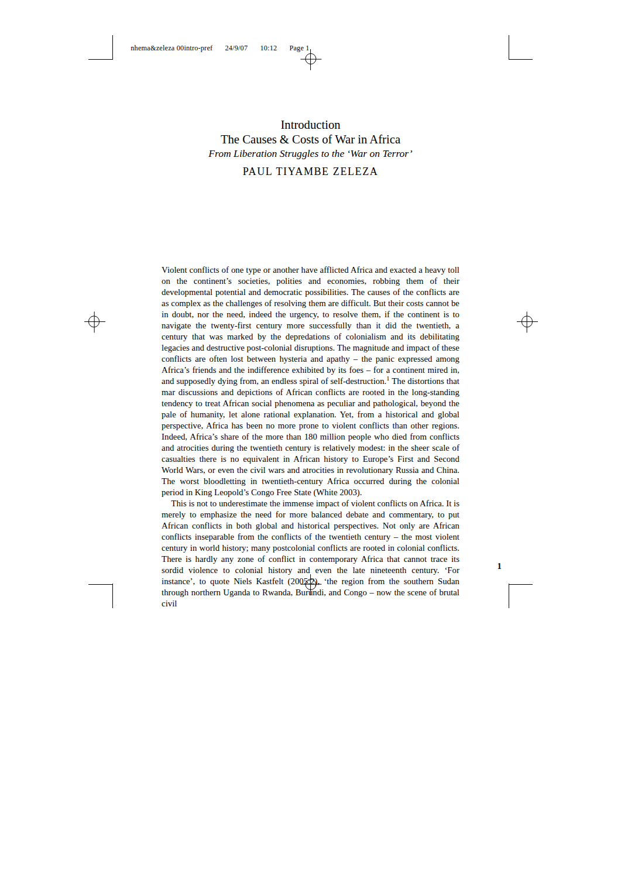nhema&zeleza 00intro-pref 24/9/07 10:12 Page 1
Introduction
The Causes & Costs of War in Africa
From Liberation Struggles to the ‘War on Terror’
PAUL TIYAMBE ZELEZA
Violent conflicts of one type or another have afflicted Africa and exacted a heavy toll on the continent’s societies, polities and economies, robbing them of their developmental potential and democratic possibilities. The causes of the conflicts are as complex as the challenges of resolving them are difficult. But their costs cannot be in doubt, nor the need, indeed the urgency, to resolve them, if the continent is to navigate the twenty-first century more successfully than it did the twentieth, a century that was marked by the depredations of colonialism and its debilitating legacies and destructive post-colonial disruptions. The magnitude and impact of these conflicts are often lost between hysteria and apathy – the panic expressed among Africa’s friends and the indifference exhibited by its foes – for a continent mired in, and supposedly dying from, an endless spiral of self-destruction.1 The distortions that mar discussions and depictions of African conflicts are rooted in the long-standing tendency to treat African social phenomena as peculiar and pathological, beyond the pale of humanity, let alone rational explanation. Yet, from a historical and global perspective, Africa has been no more prone to violent conflicts than other regions. Indeed, Africa’s share of the more than 180 million people who died from conflicts and atrocities during the twentieth century is relatively modest: in the sheer scale of casualties there is no equivalent in African history to Europe’s First and Second World Wars, or even the civil wars and atrocities in revolutionary Russia and China. The worst bloodletting in twentieth-century Africa occurred during the colonial period in King Leopold’s Congo Free State (White 2003).
This is not to underestimate the immense impact of violent conflicts on Africa. It is merely to emphasize the need for more balanced debate and commentary, to put African conflicts in both global and historical perspectives. Not only are African conflicts inseparable from the conflicts of the twentieth century – the most violent century in world history; many postcolonial conflicts are rooted in colonial conflicts. There is hardly any zone of conflict in contemporary Africa that cannot trace its sordid violence to colonial history and even the late nineteenth century. ‘For instance’, to quote Niels Kastfelt (2005:2), ‘the region from the southern Sudan through northern Uganda to Rwanda, Burundi, and Congo – now the scene of brutal civil
1